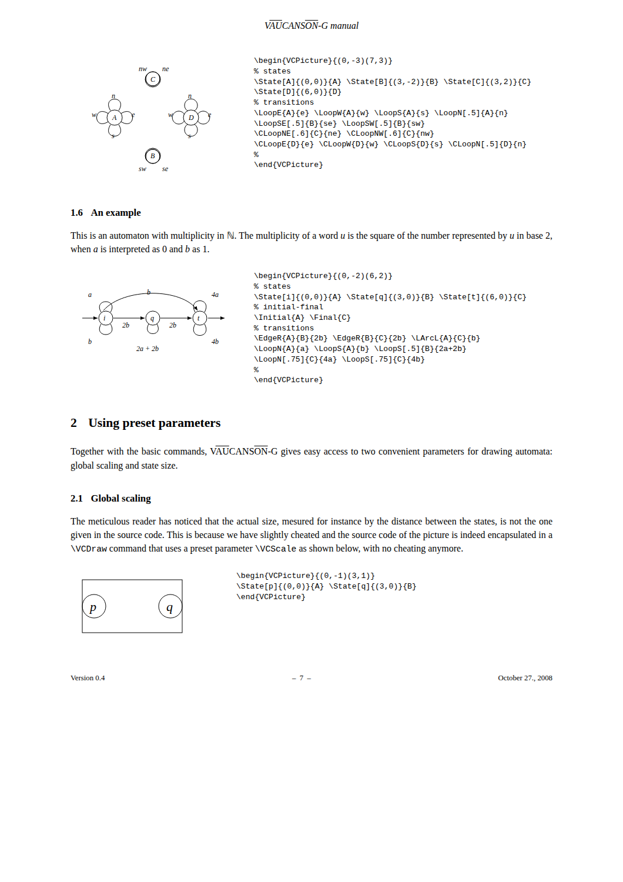VAUCANSON-G manual
C A D B nw ne sw se n w e s n w e s
\begin{VCPicture}{(0,-3)(7,3)} % states \State[A]{(0,0)}{A} \State[B]{(3,-2)}{B} \State[C]{(3,2)}{C} \State[D]{(6,0)}{D} % transitions \LoopE{A}{e} \LoopW{A}{w} \LoopS{A}{s} \LoopN[.5]{A}{n} \LoopSE[.5]{B}{se} \LoopSW[.5]{B}{sw} \CLoopNE[.6]{C}{ne} \CLoopNW[.6]{C}{nw} \CLoopE{D}{e} \CLoopW{D}{w} \CLoopS{D}{s} \CLoopN[.5]{D}{n} % \end{VCPicture}
1.6 An example
This is an automaton with multiplicity in ℕ. The multiplicity of a word u is the square of the number represented by u in base 2, when a is interpreted as 0 and b as 1.
i q t a b b 2b 2b 2a + 2b 4a 4b
\begin{VCPicture}{(0,-2)(6,2)} % states \State[i]{(0,0)}{A} \State[q]{(3,0)}{B} \State[t]{(6,0)}{C} % initial-final \Initial{A} \Final{C} % transitions \EdgeR{A}{B}{2b} \EdgeR{B}{C}{2b} \LArcL{A}{C}{b} \LoopN{A}{a} \LoopS{A}{b} \LoopS[.5]{B}{2a+2b} \LoopN[.75]{C}{4a} \LoopS[.75]{C}{4b} % \end{VCPicture}
2 Using preset parameters
Together with the basic commands, VAUCANSON-G gives easy access to two convenient parameters for drawing automata: global scaling and state size.
2.1 Global scaling
The meticulous reader has noticed that the actual size, mesured for instance by the distance between the states, is not the one given in the source code. This is because we have slightly cheated and the source code of the picture is indeed encapsulated in a \VCDraw command that uses a preset parameter \VCScale as shown below, with no cheating anymore.
p q
\begin{VCPicture}{(0,-1)(3,1)} \State[p]{(0,0)}{A} \State[q]{(3,0)}{B} \end{VCPicture}
Version 0.4
– 7 –
October 27., 2008